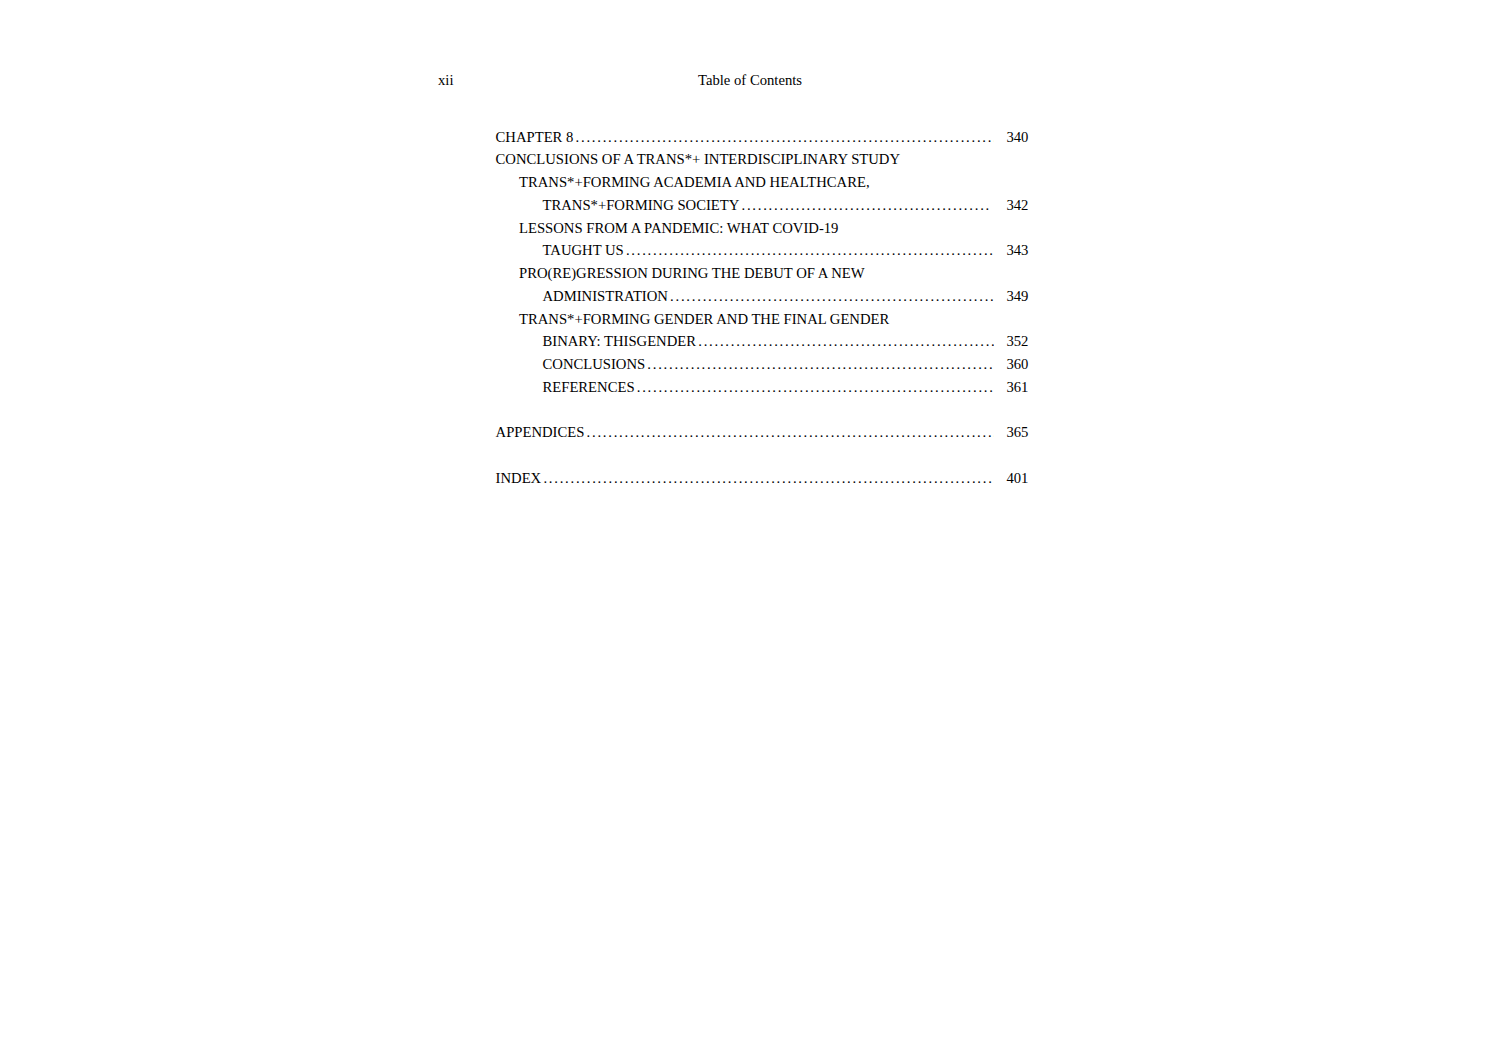xii Table of Contents
CHAPTER 8 .................................................................................................. 340
CONCLUSIONS OF A TRANS*+ INTERDISCIPLINARY STUDY
TRANS*+FORMING ACADEMIA AND HEALTHCARE,
TRANS*+FORMING SOCIETY .............................................. 342
LESSONS FROM A PANDEMIC: WHAT COVID-19
TAUGHT US ........................................................................... 343
PRO(RE)GRESSION DURING THE DEBUT OF A NEW
ADMINISTRATION ............................................................. 349
TRANS*+FORMING GENDER AND THE FINAL GENDER
BINARY: THISGENDER ....................................................... 352
CONCLUSIONS ............................................................................ 360
REFERENCES .............................................................................. 361
APPENDICES ..................................................................................... 365
INDEX ................................................................................................. 401